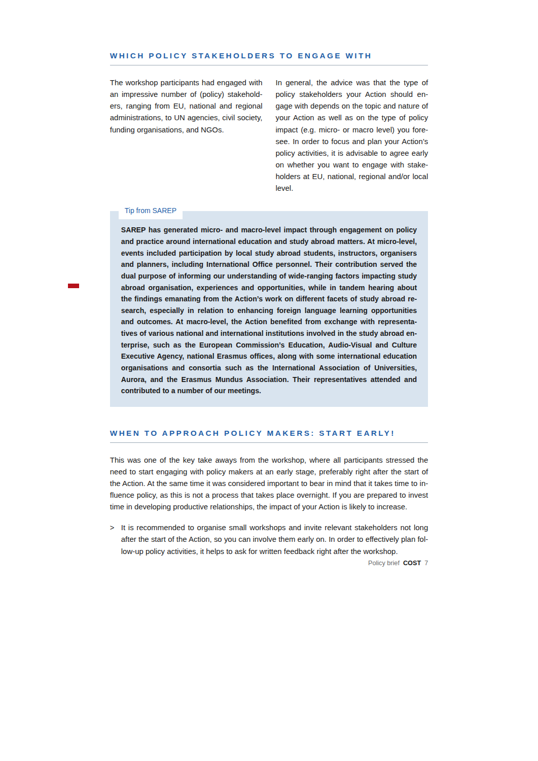Which policy stakeholders to engage with
The workshop participants had engaged with an impressive number of (policy) stakeholders, ranging from EU, national and regional administrations, to UN agencies, civil society, funding organisations, and NGOs.
In general, the advice was that the type of policy stakeholders your Action should engage with depends on the topic and nature of your Action as well as on the type of policy impact (e.g. micro- or macro level) you foresee. In order to focus and plan your Action’s policy activities, it is advisable to agree early on whether you want to engage with stakeholders at EU, national, regional and/or local level.
Tip from SAREP
SAREP has generated micro- and macro-level impact through engagement on policy and practice around international education and study abroad matters. At micro-level, events included participation by local study abroad students, instructors, organisers and planners, including International Office personnel. Their contribution served the dual purpose of informing our understanding of wide-ranging factors impacting study abroad organisation, experiences and opportunities, while in tandem hearing about the findings emanating from the Action’s work on different facets of study abroad research, especially in relation to enhancing foreign language learning opportunities and outcomes. At macro-level, the Action benefited from exchange with representatives of various national and international institutions involved in the study abroad enterprise, such as the European Commission’s Education, Audio-Visual and Culture Executive Agency, national Erasmus offices, along with some international education organisations and consortia such as the International Association of Universities, Aurora, and the Erasmus Mundus Association. Their representatives attended and contributed to a number of our meetings.
When to approach policy makers: start early!
This was one of the key take aways from the workshop, where all participants stressed the need to start engaging with policy makers at an early stage, preferably right after the start of the Action. At the same time it was considered important to bear in mind that it takes time to influence policy, as this is not a process that takes place overnight. If you are prepared to invest time in developing productive relationships, the impact of your Action is likely to increase.
It is recommended to organise small workshops and invite relevant stakeholders not long after the start of the Action, so you can involve them early on. In order to effectively plan follow-up policy activities, it helps to ask for written feedback right after the workshop.
Policy brief COST 7